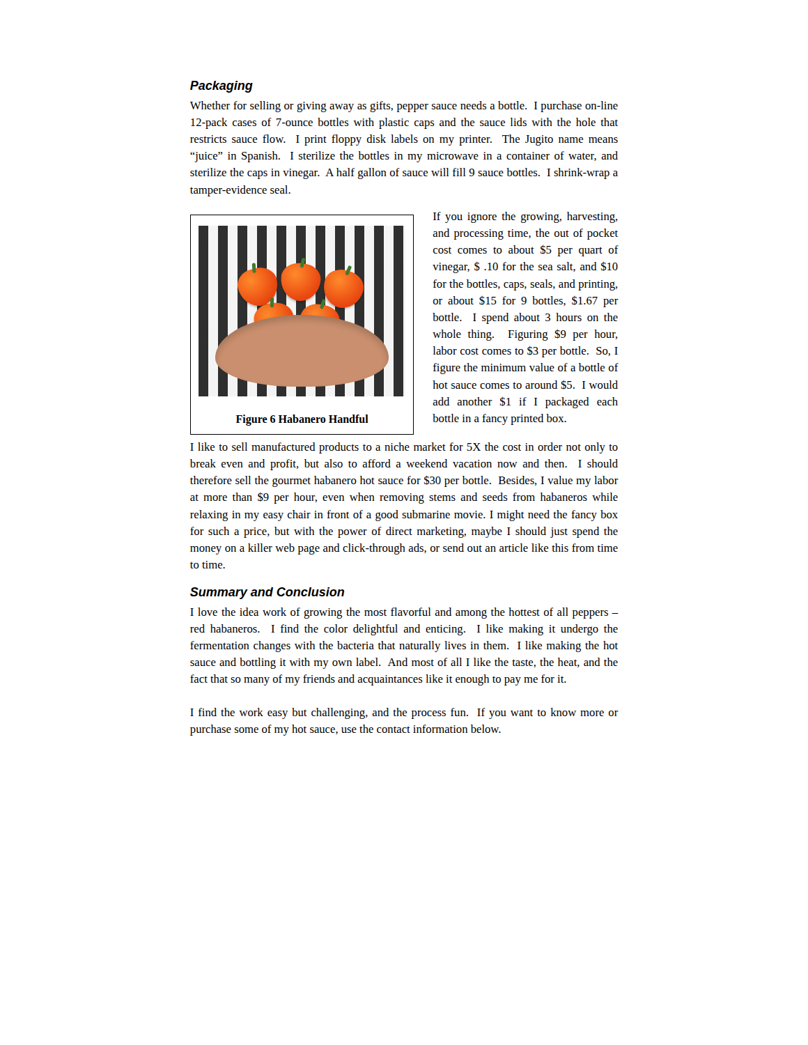Packaging
Whether for selling or giving away as gifts, pepper sauce needs a bottle. I purchase on-line 12-pack cases of 7-ounce bottles with plastic caps and the sauce lids with the hole that restricts sauce flow. I print floppy disk labels on my printer. The Jugito name means “juice” in Spanish. I sterilize the bottles in my microwave in a container of water, and sterilize the caps in vinegar. A half gallon of sauce will fill 9 sauce bottles. I shrink-wrap a tamper-evidence seal.
Figure 6 Habanero Handful
If you ignore the growing, harvesting, and processing time, the out of pocket cost comes to about $5 per quart of vinegar, $ .10 for the sea salt, and $10 for the bottles, caps, seals, and printing, or about $15 for 9 bottles, $1.67 per bottle. I spend about 3 hours on the whole thing. Figuring $9 per hour, labor cost comes to $3 per bottle. So, I figure the minimum value of a bottle of hot sauce comes to around $5. I would add another $1 if I packaged each bottle in a fancy printed box.
I like to sell manufactured products to a niche market for 5X the cost in order not only to break even and profit, but also to afford a weekend vacation now and then. I should therefore sell the gourmet habanero hot sauce for $30 per bottle. Besides, I value my labor at more than $9 per hour, even when removing stems and seeds from habaneros while relaxing in my easy chair in front of a good submarine movie. I might need the fancy box for such a price, but with the power of direct marketing, maybe I should just spend the money on a killer web page and click-through ads, or send out an article like this from time to time.
Summary and Conclusion
I love the idea work of growing the most flavorful and among the hottest of all peppers – red habaneros. I find the color delightful and enticing. I like making it undergo the fermentation changes with the bacteria that naturally lives in them. I like making the hot sauce and bottling it with my own label. And most of all I like the taste, the heat, and the fact that so many of my friends and acquaintances like it enough to pay me for it.
I find the work easy but challenging, and the process fun. If you want to know more or purchase some of my hot sauce, use the contact information below.